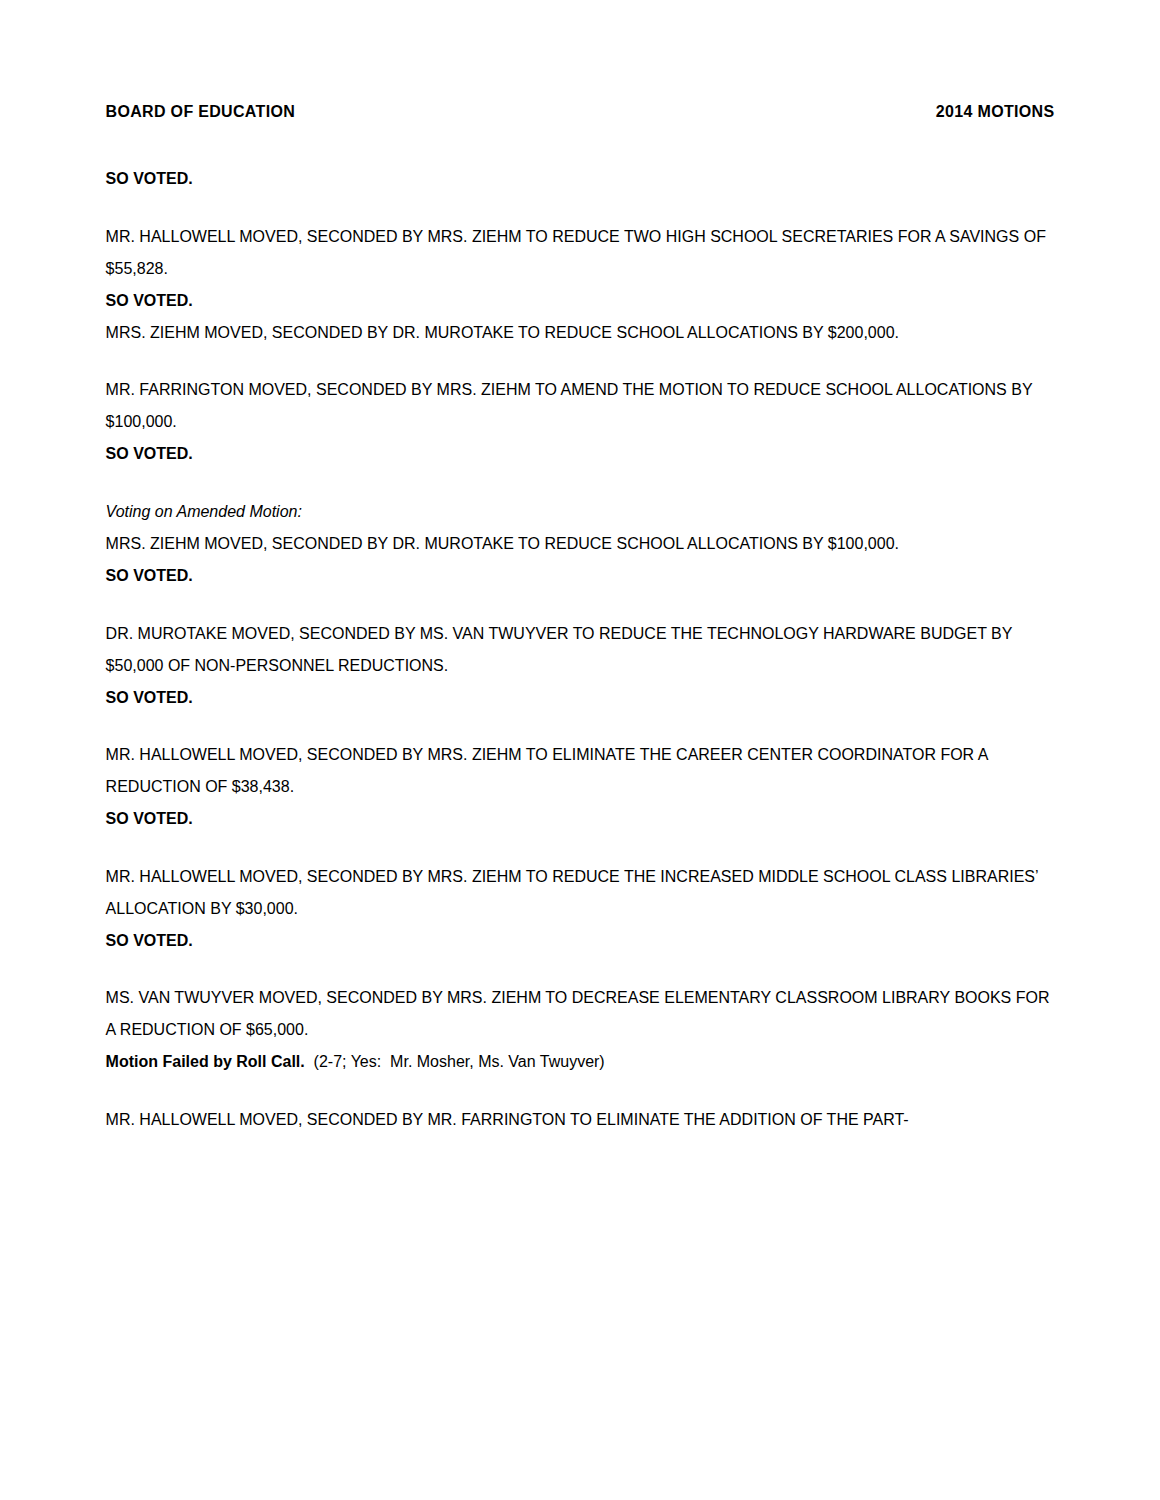BOARD OF EDUCATION 2014 MOTIONS
SO VOTED.
MR. HALLOWELL MOVED, SECONDED BY MRS. ZIEHM TO REDUCE TWO HIGH SCHOOL SECRETARIES FOR A SAVINGS OF $55,828.
SO VOTED.
MRS. ZIEHM MOVED, SECONDED BY DR. MUROTAKE TO REDUCE SCHOOL ALLOCATIONS BY $200,000.
MR. FARRINGTON MOVED, SECONDED BY MRS. ZIEHM TO AMEND THE MOTION TO REDUCE SCHOOL ALLOCATIONS BY $100,000.
SO VOTED.
Voting on Amended Motion:
MRS. ZIEHM MOVED, SECONDED BY DR. MUROTAKE TO REDUCE SCHOOL ALLOCATIONS BY $100,000.
SO VOTED.
DR. MUROTAKE MOVED, SECONDED BY MS. VAN TWUYVER TO REDUCE THE TECHNOLOGY HARDWARE BUDGET BY $50,000 OF NON-PERSONNEL REDUCTIONS.
SO VOTED.
MR. HALLOWELL MOVED, SECONDED BY MRS. ZIEHM TO ELIMINATE THE CAREER CENTER COORDINATOR FOR A REDUCTION OF $38,438.
SO VOTED.
MR. HALLOWELL MOVED, SECONDED BY MRS. ZIEHM TO REDUCE THE INCREASED MIDDLE SCHOOL CLASS LIBRARIES’ ALLOCATION BY $30,000.
SO VOTED.
MS. VAN TWUYVER MOVED, SECONDED BY MRS. ZIEHM TO DECREASE ELEMENTARY CLASSROOM LIBRARY BOOKS FOR A REDUCTION OF $65,000.
Motion Failed by Roll Call. (2-7; Yes: Mr. Mosher, Ms. Van Twuyver)
MR. HALLOWELL MOVED, SECONDED BY MR. FARRINGTON TO ELIMINATE THE ADDITION OF THE PART-